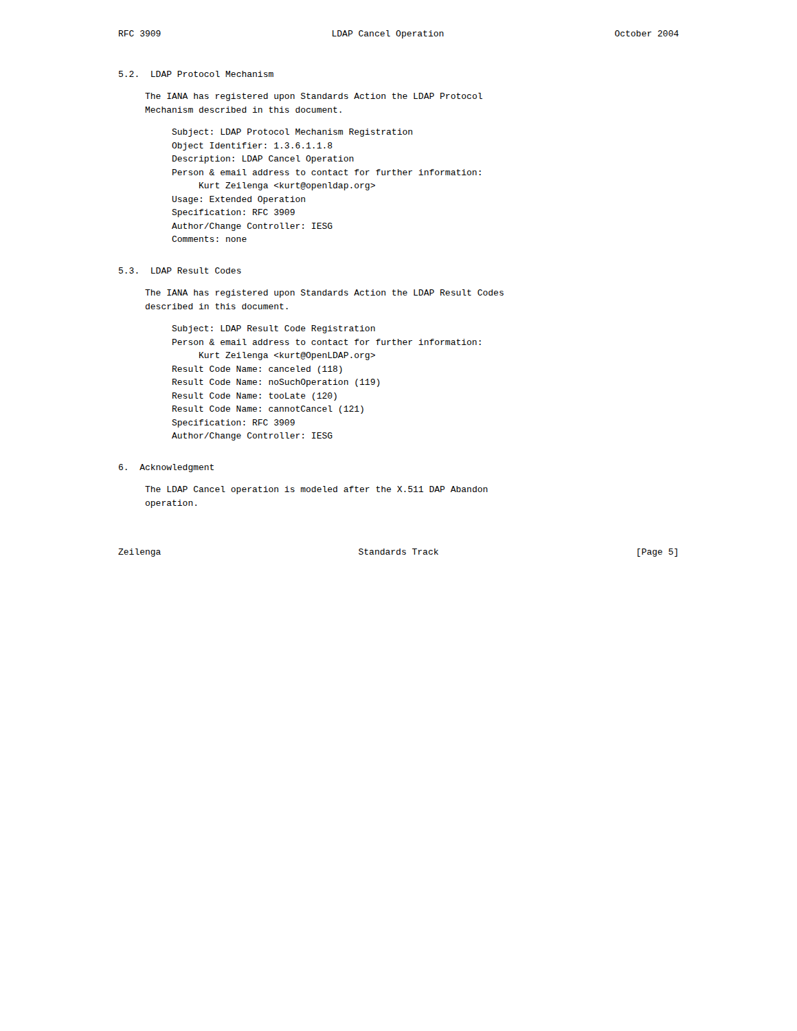RFC 3909 LDAP Cancel Operation October 2004
5.2. LDAP Protocol Mechanism
The IANA has registered upon Standards Action the LDAP Protocol
Mechanism described in this document.
Subject: LDAP Protocol Mechanism Registration
Object Identifier: 1.3.6.1.1.8
Description: LDAP Cancel Operation
Person & email address to contact for further information:
     Kurt Zeilenga <kurt@openldap.org>
Usage: Extended Operation
Specification: RFC 3909
Author/Change Controller: IESG
Comments: none
5.3. LDAP Result Codes
The IANA has registered upon Standards Action the LDAP Result Codes
described in this document.
Subject: LDAP Result Code Registration
Person & email address to contact for further information:
     Kurt Zeilenga <kurt@OpenLDAP.org>
Result Code Name: canceled (118)
Result Code Name: noSuchOperation (119)
Result Code Name: tooLate (120)
Result Code Name: cannotCancel (121)
Specification: RFC 3909
Author/Change Controller: IESG
6. Acknowledgment
The LDAP Cancel operation is modeled after the X.511 DAP Abandon
operation.
Zeilenga Standards Track [Page 5]